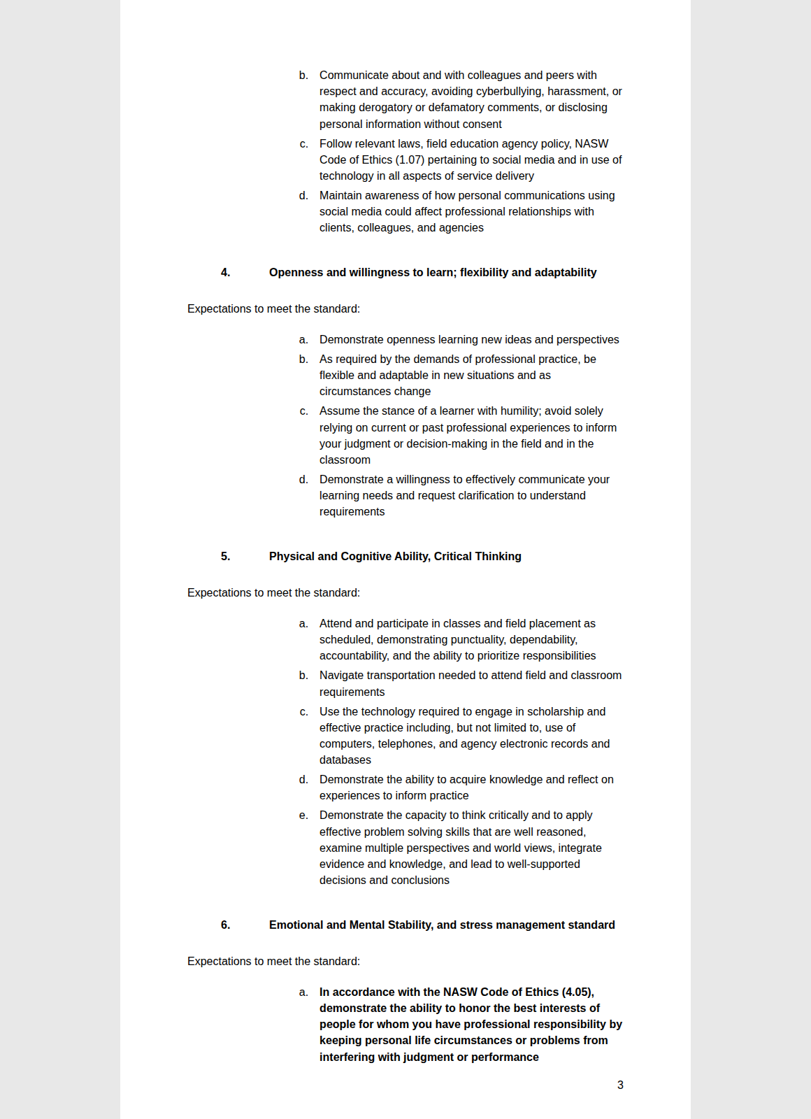Communicate about and with colleagues and peers with respect and accuracy, avoiding cyberbullying, harassment, or making derogatory or defamatory comments, or disclosing personal information without consent
Follow relevant laws, field education agency policy, NASW Code of Ethics (1.07) pertaining to social media and in use of technology in all aspects of service delivery
Maintain awareness of how personal communications using social media could affect professional relationships with clients, colleagues, and agencies
4. Openness and willingness to learn; flexibility and adaptability
Expectations to meet the standard:
Demonstrate openness learning new ideas and perspectives
As required by the demands of professional practice, be flexible and adaptable in new situations and as circumstances change
Assume the stance of a learner with humility; avoid solely relying on current or past professional experiences to inform your judgment or decision-making in the field and in the classroom
Demonstrate a willingness to effectively communicate your learning needs and request clarification to understand requirements
5. Physical and Cognitive Ability, Critical Thinking
Expectations to meet the standard:
Attend and participate in classes and field placement as scheduled, demonstrating punctuality, dependability, accountability, and the ability to prioritize responsibilities
Navigate transportation needed to attend field and classroom requirements
Use the technology required to engage in scholarship and effective practice including, but not limited to, use of computers, telephones, and agency electronic records and databases
Demonstrate the ability to acquire knowledge and reflect on experiences to inform practice
Demonstrate the capacity to think critically and to apply effective problem solving skills that are well reasoned, examine multiple perspectives and world views, integrate evidence and knowledge, and lead to well-supported decisions and conclusions
6. Emotional and Mental Stability, and stress management standard
Expectations to meet the standard:
In accordance with the NASW Code of Ethics (4.05), demonstrate the ability to honor the best interests of people for whom you have professional responsibility by keeping personal life circumstances or problems from interfering with judgment or performance
3